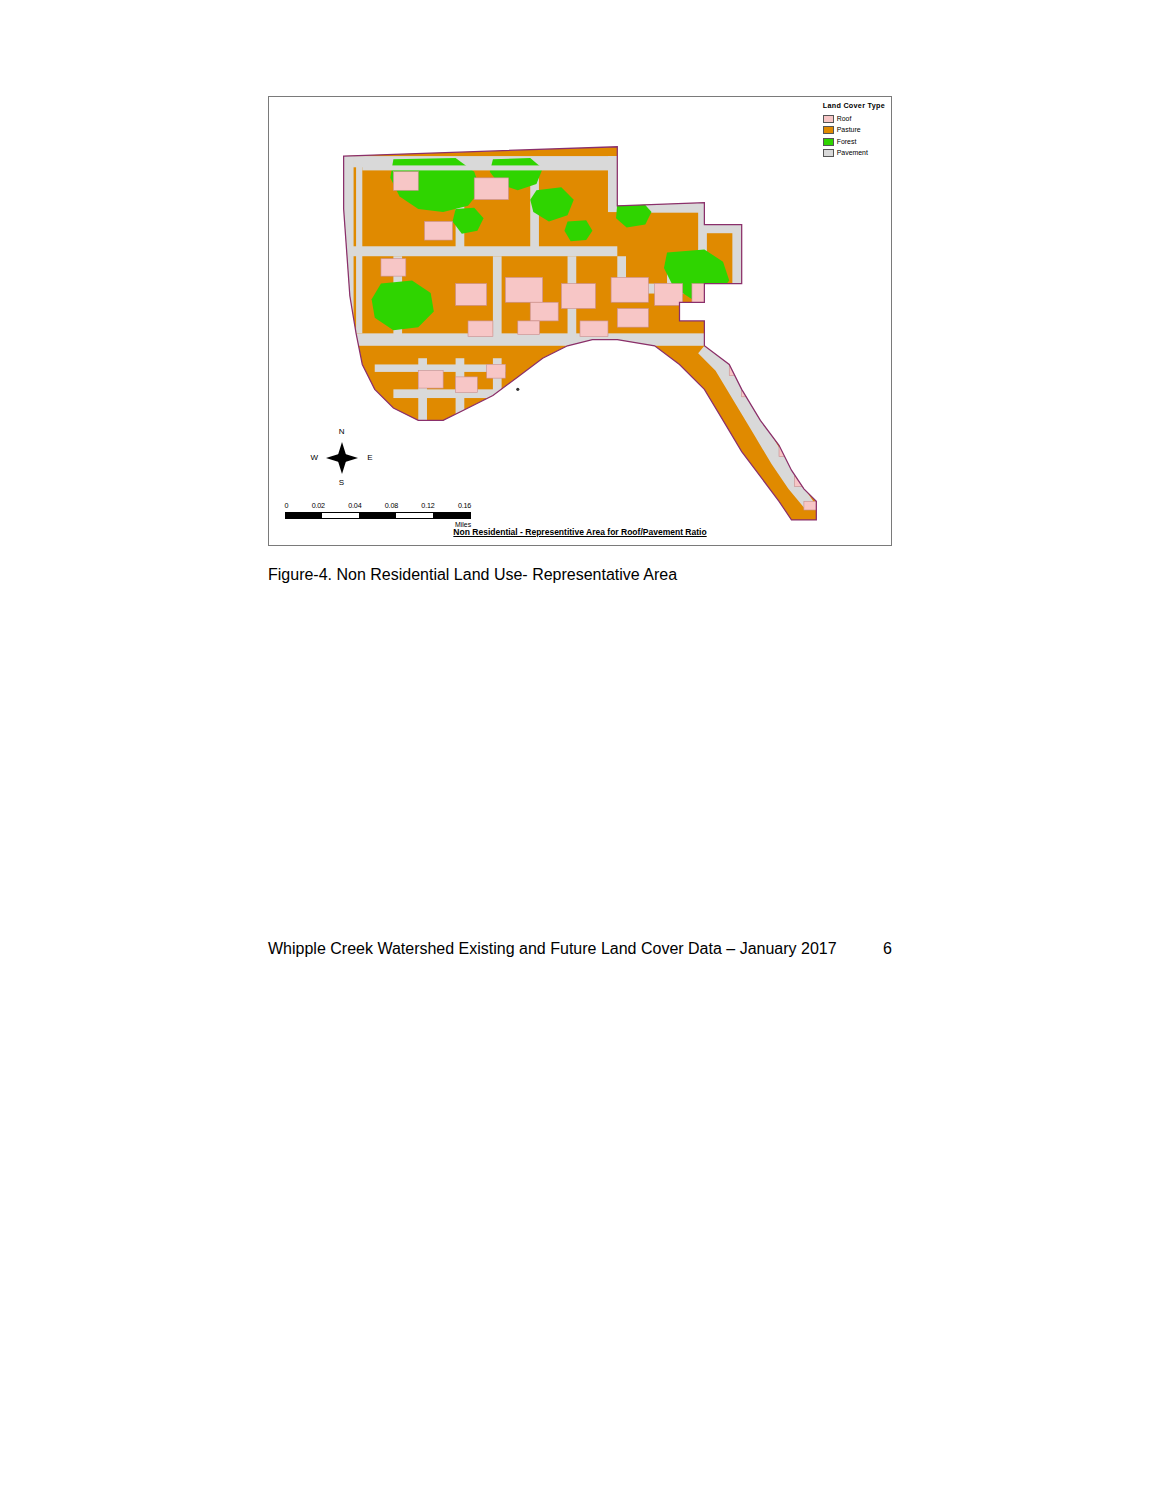Land Cover Type
Roof
Pasture
Forest
Pavement
N S E W
00.020.040.080.120.16
Miles
Non Residential - Representitive Area for Roof/Pavement Ratio
Figure-4. Non Residential Land Use- Representative Area
Whipple Creek Watershed Existing and Future Land Cover Data – January 2017
6